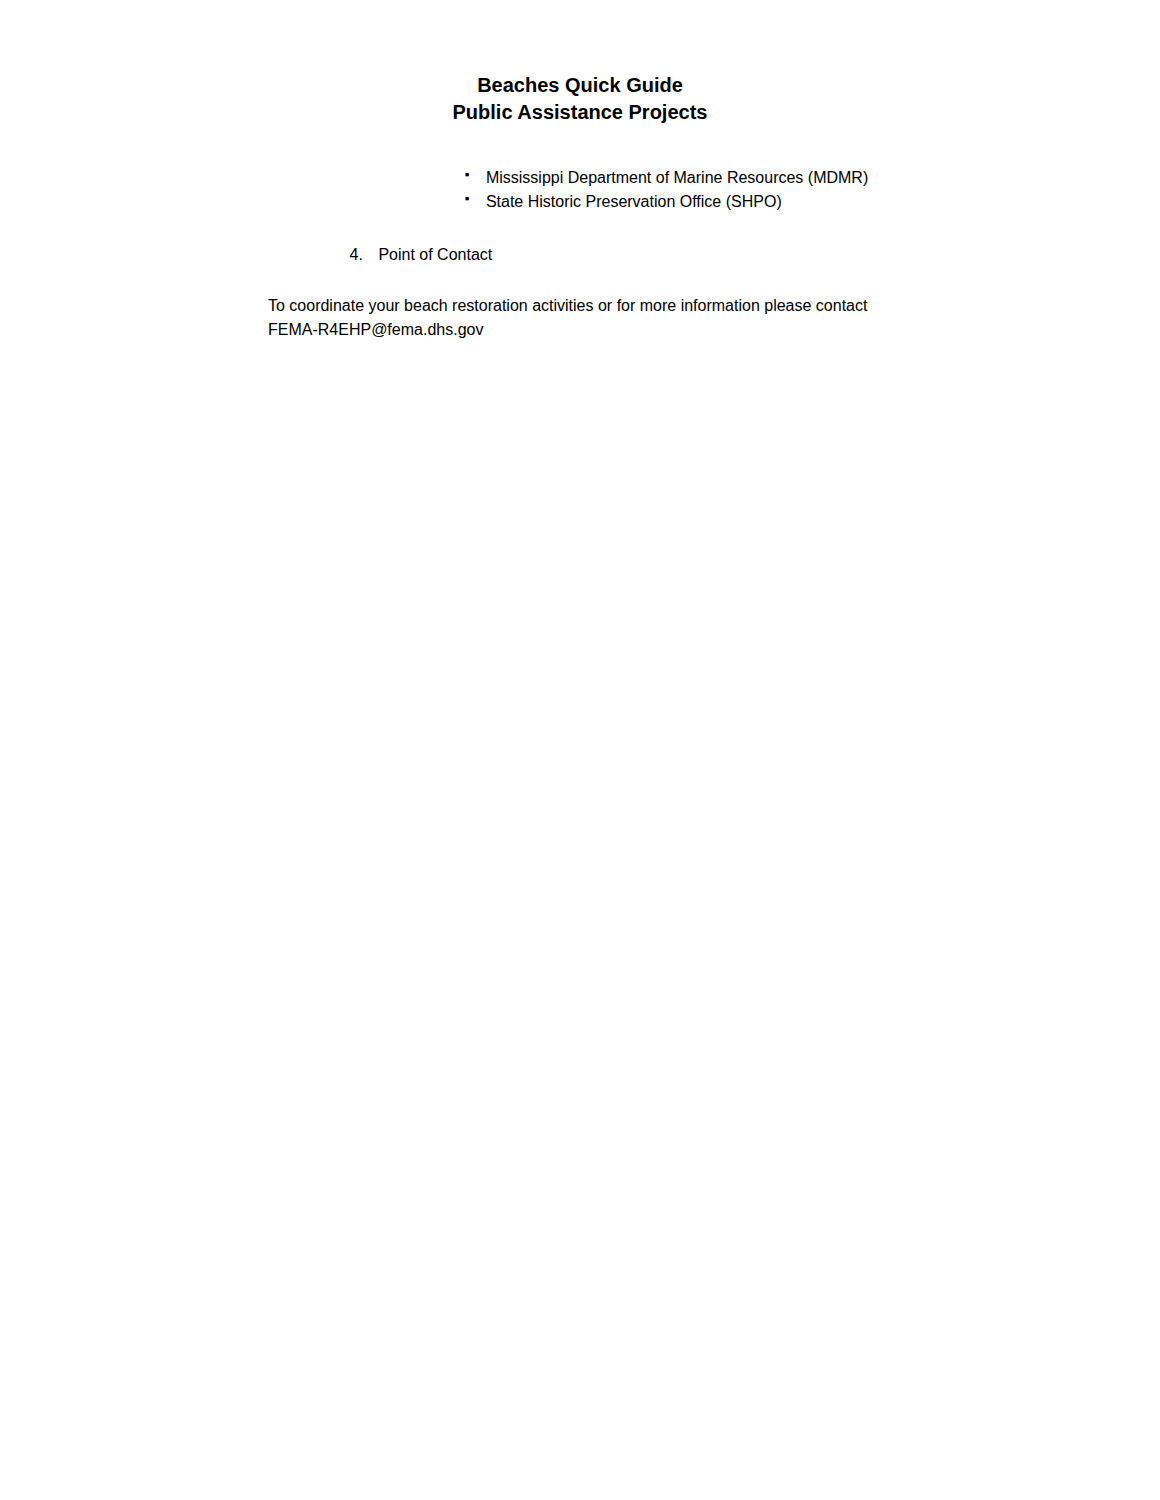Beaches Quick Guide Public Assistance Projects
Mississippi Department of Marine Resources (MDMR)
State Historic Preservation Office (SHPO)
Point of Contact
To coordinate your beach restoration activities or for more information please contact FEMA-R4EHP@fema.dhs.gov